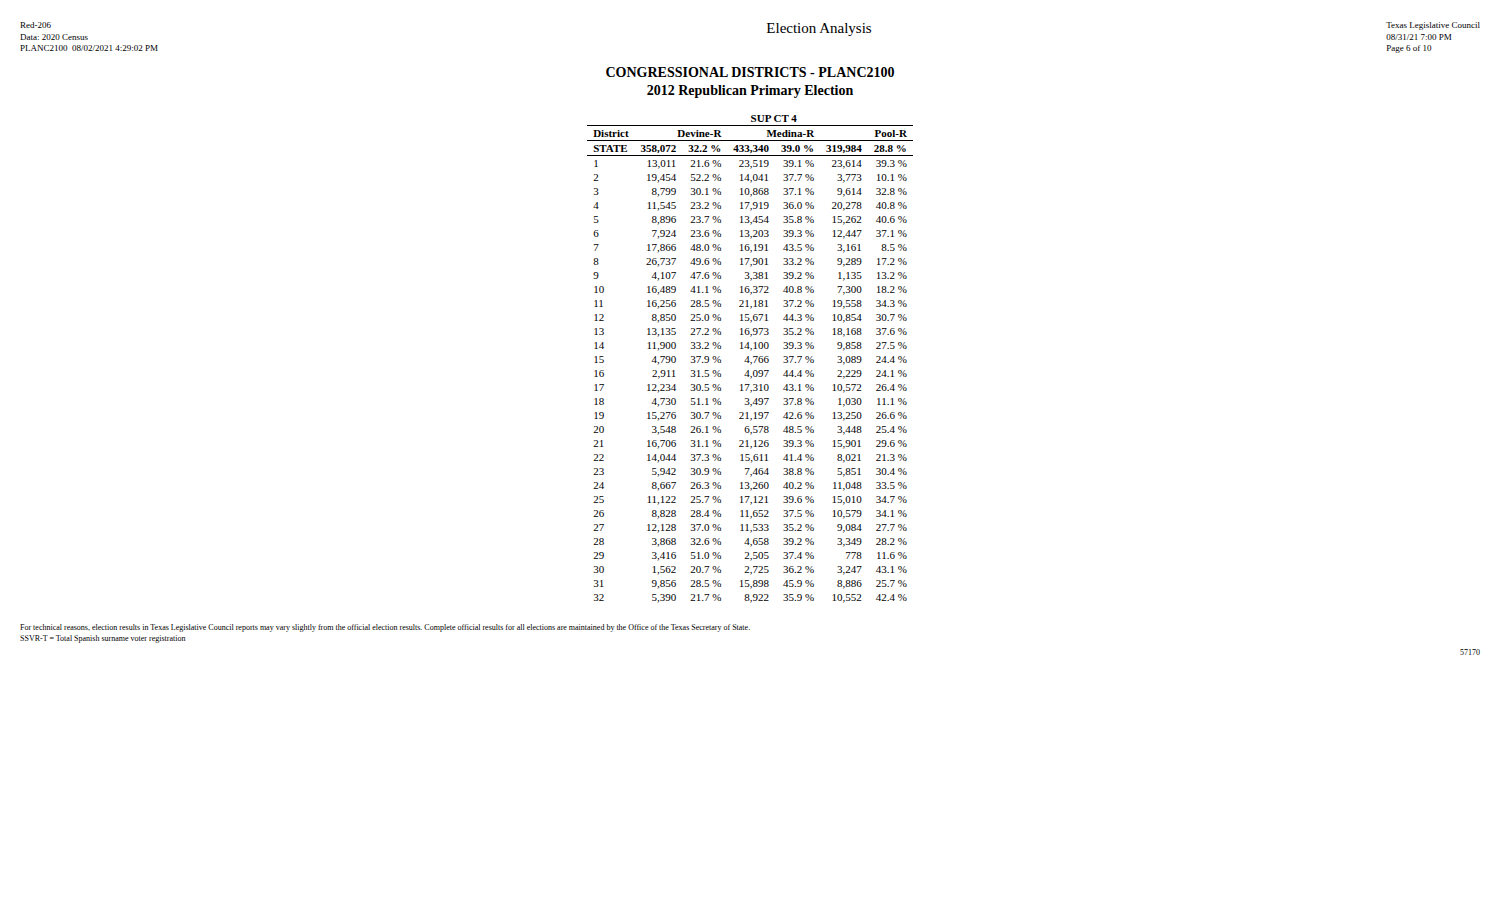Red-206
Data: 2020 Census
PLANC2100 08/02/2021 4:29:02 PM
Texas Legislative Council
08/31/21 7:00 PM
Page 6 of 10
Election Analysis
CONGRESSIONAL DISTRICTS - PLANC2100
2012 Republican Primary Election
| | SUP CT 4 |
| --- | --- |
| District | Devine-R | Medina-R | Pool-R |
| STATE | 358,072 | 32.2 % | 433,340 | 39.0 % | 319,984 | 28.8 % |
| 1 | 13,011 | 21.6 % | 23,519 | 39.1 % | 23,614 | 39.3 % |
| 2 | 19,454 | 52.2 % | 14,041 | 37.7 % | 3,773 | 10.1 % |
| 3 | 8,799 | 30.1 % | 10,868 | 37.1 % | 9,614 | 32.8 % |
| 4 | 11,545 | 23.2 % | 17,919 | 36.0 % | 20,278 | 40.8 % |
| 5 | 8,896 | 23.7 % | 13,454 | 35.8 % | 15,262 | 40.6 % |
| 6 | 7,924 | 23.6 % | 13,203 | 39.3 % | 12,447 | 37.1 % |
| 7 | 17,866 | 48.0 % | 16,191 | 43.5 % | 3,161 | 8.5 % |
| 8 | 26,737 | 49.6 % | 17,901 | 33.2 % | 9,289 | 17.2 % |
| 9 | 4,107 | 47.6 % | 3,381 | 39.2 % | 1,135 | 13.2 % |
| 10 | 16,489 | 41.1 % | 16,372 | 40.8 % | 7,300 | 18.2 % |
| 11 | 16,256 | 28.5 % | 21,181 | 37.2 % | 19,558 | 34.3 % |
| 12 | 8,850 | 25.0 % | 15,671 | 44.3 % | 10,854 | 30.7 % |
| 13 | 13,135 | 27.2 % | 16,973 | 35.2 % | 18,168 | 37.6 % |
| 14 | 11,900 | 33.2 % | 14,100 | 39.3 % | 9,858 | 27.5 % |
| 15 | 4,790 | 37.9 % | 4,766 | 37.7 % | 3,089 | 24.4 % |
| 16 | 2,911 | 31.5 % | 4,097 | 44.4 % | 2,229 | 24.1 % |
| 17 | 12,234 | 30.5 % | 17,310 | 43.1 % | 10,572 | 26.4 % |
| 18 | 4,730 | 51.1 % | 3,497 | 37.8 % | 1,030 | 11.1 % |
| 19 | 15,276 | 30.7 % | 21,197 | 42.6 % | 13,250 | 26.6 % |
| 20 | 3,548 | 26.1 % | 6,578 | 48.5 % | 3,448 | 25.4 % |
| 21 | 16,706 | 31.1 % | 21,126 | 39.3 % | 15,901 | 29.6 % |
| 22 | 14,044 | 37.3 % | 15,611 | 41.4 % | 8,021 | 21.3 % |
| 23 | 5,942 | 30.9 % | 7,464 | 38.8 % | 5,851 | 30.4 % |
| 24 | 8,667 | 26.3 % | 13,260 | 40.2 % | 11,048 | 33.5 % |
| 25 | 11,122 | 25.7 % | 17,121 | 39.6 % | 15,010 | 34.7 % |
| 26 | 8,828 | 28.4 % | 11,652 | 37.5 % | 10,579 | 34.1 % |
| 27 | 12,128 | 37.0 % | 11,533 | 35.2 % | 9,084 | 27.7 % |
| 28 | 3,868 | 32.6 % | 4,658 | 39.2 % | 3,349 | 28.2 % |
| 29 | 3,416 | 51.0 % | 2,505 | 37.4 % | 778 | 11.6 % |
| 30 | 1,562 | 20.7 % | 2,725 | 36.2 % | 3,247 | 43.1 % |
| 31 | 9,856 | 28.5 % | 15,898 | 45.9 % | 8,886 | 25.7 % |
| 32 | 5,390 | 21.7 % | 8,922 | 35.9 % | 10,552 | 42.4 % |
For technical reasons, election results in Texas Legislative Council reports may vary slightly from the official election results. Complete official results for all elections are maintained by the Office of the Texas Secretary of State.
SSVR-T = Total Spanish surname voter registration
57170